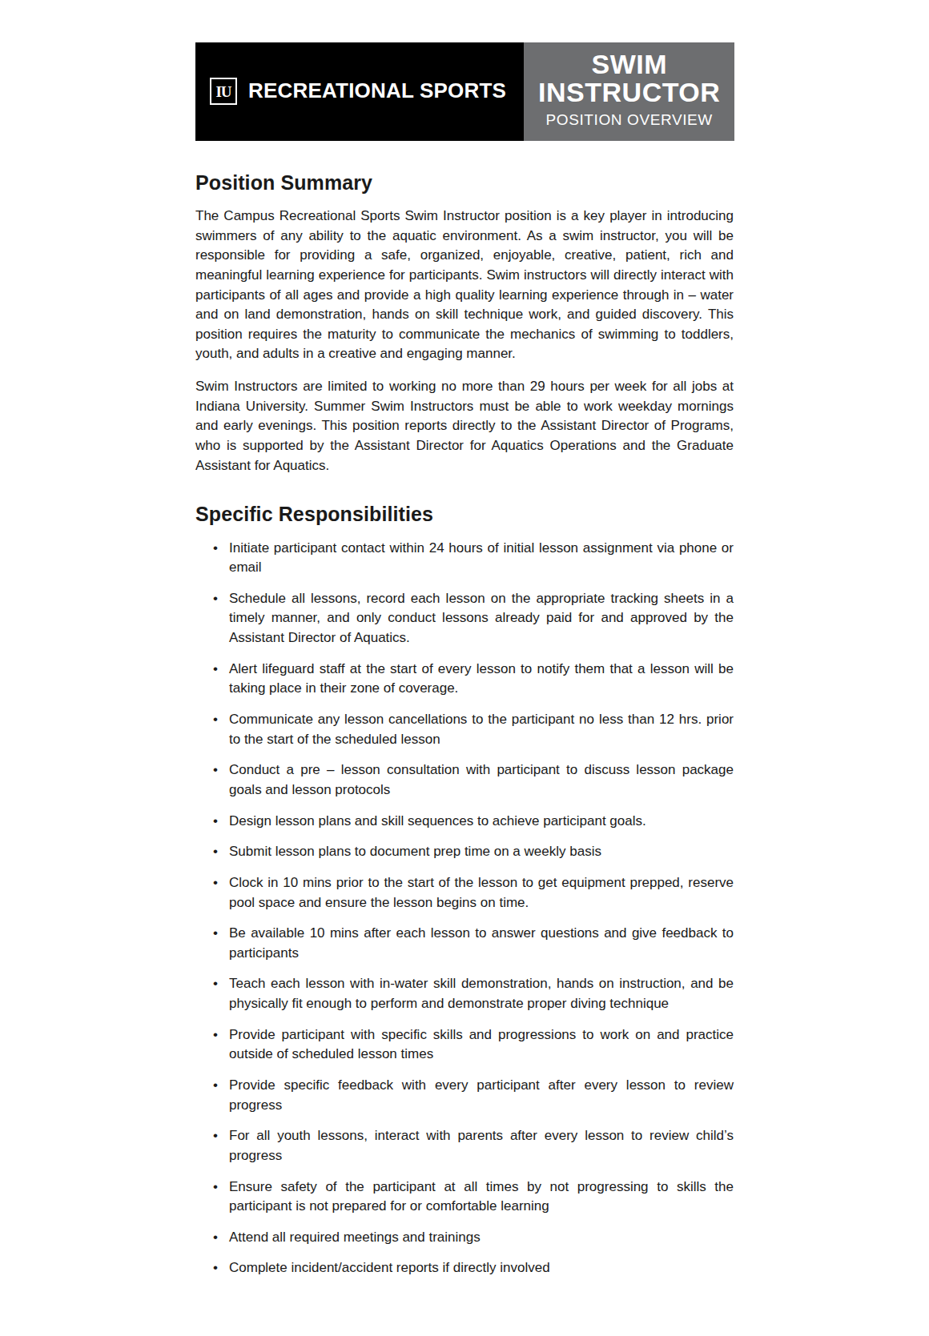IU Recreational Sports
Swim Instructor
Position Overview
Position Summary
The Campus Recreational Sports Swim Instructor position is a key player in introducing swimmers of any ability to the aquatic environment. As a swim instructor, you will be responsible for providing a safe, organized, enjoyable, creative, patient, rich and meaningful learning experience for participants. Swim instructors will directly interact with participants of all ages and provide a high quality learning experience through in – water and on land demonstration, hands on skill technique work, and guided discovery. This position requires the maturity to communicate the mechanics of swimming to toddlers, youth, and adults in a creative and engaging manner.
Swim Instructors are limited to working no more than 29 hours per week for all jobs at Indiana University. Summer Swim Instructors must be able to work weekday mornings and early evenings. This position reports directly to the Assistant Director of Programs, who is supported by the Assistant Director for Aquatics Operations and the Graduate Assistant for Aquatics.
Specific Responsibilities
Initiate participant contact within 24 hours of initial lesson assignment via phone or email
Schedule all lessons, record each lesson on the appropriate tracking sheets in a timely manner, and only conduct lessons already paid for and approved by the Assistant Director of Aquatics.
Alert lifeguard staff at the start of every lesson to notify them that a lesson will be taking place in their zone of coverage.
Communicate any lesson cancellations to the participant no less than 12 hrs. prior to the start of the scheduled lesson
Conduct a pre – lesson consultation with participant to discuss lesson package goals and lesson protocols
Design lesson plans and skill sequences to achieve participant goals.
Submit lesson plans to document prep time on a weekly basis
Clock in 10 mins prior to the start of the lesson to get equipment prepped, reserve pool space and ensure the lesson begins on time.
Be available 10 mins after each lesson to answer questions and give feedback to participants
Teach each lesson with in-water skill demonstration, hands on instruction, and be physically fit enough to perform and demonstrate proper diving technique
Provide participant with specific skills and progressions to work on and practice outside of scheduled lesson times
Provide specific feedback with every participant after every lesson to review progress
For all youth lessons, interact with parents after every lesson to review child’s progress
Ensure safety of the participant at all times by not progressing to skills the participant is not prepared for or comfortable learning
Attend all required meetings and trainings
Complete incident/accident reports if directly involved